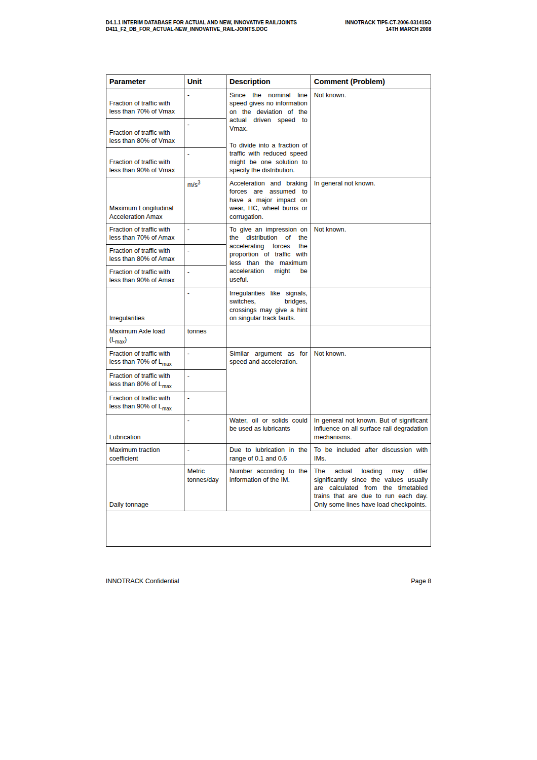D4.1.1 INTERIM DATABASE FOR ACTUAL AND NEW, INNOVATIVE RAIL/JOINTS
INNOTRACK TIP5-CT-2006-031415O
D411_F2_DB_FOR_ACTUAL-NEW_INNOVATIVE_RAIL-JOINTS.DOC
14TH MARCH 2008
| Parameter | Unit | Description | Comment (Problem) |
| --- | --- | --- | --- |
| Fraction of traffic with less than 70% of Vmax | - | Since the nominal line speed gives no information on the deviation of the actual driven speed to Vmax. To divide into a fraction of traffic with reduced speed might be one solution to specify the distribution. | Not known. |
| Fraction of traffic with less than 80% of Vmax | - |
| Fraction of traffic with less than 90% of Vmax | - |
| Maximum Longitudinal Acceleration Amax | m/s 3 | Acceleration and braking forces are assumed to have a major impact on wear, HC, wheel burns or corrugation. | In general not known. |
| Fraction of traffic with less than 70% of Amax | - | To give an impression on the distribution of the accelerating forces the proportion of traffic with less than the maximum acceleration might be useful. | Not known. |
| Fraction of traffic with less than 80% of Amax | - |
| Fraction of traffic with less than 90% of Amax | - |
| Irregularities | - | Irregularities like signals, switches, bridges, crossings may give a hint on singular track faults. | |
| Maximum Axle load (L max ) | tonnes | | |
| Fraction of traffic with less than 70% of L max | - | Similar argument as for speed and acceleration. | Not known. |
| Fraction of traffic with less than 80% of L max | - |
| Fraction of traffic with less than 90% of L max | - |
| Lubrication | - | Water, oil or solids could be used as lubricants | In general not known. But of significant influence on all surface rail degradation mechanisms. |
| Maximum traction coefficient | - | Due to lubrication in the range of 0.1 and 0.6 | To be included after discussion with IMs. |
| Daily tonnage | Metric tonnes/day | Number according to the information of the IM. | The actual loading may differ significantly since the values usually are calculated from the timetabled trains that are due to run each day. Only some lines have load checkpoints. |
INNOTRACK Confidential
Page 8